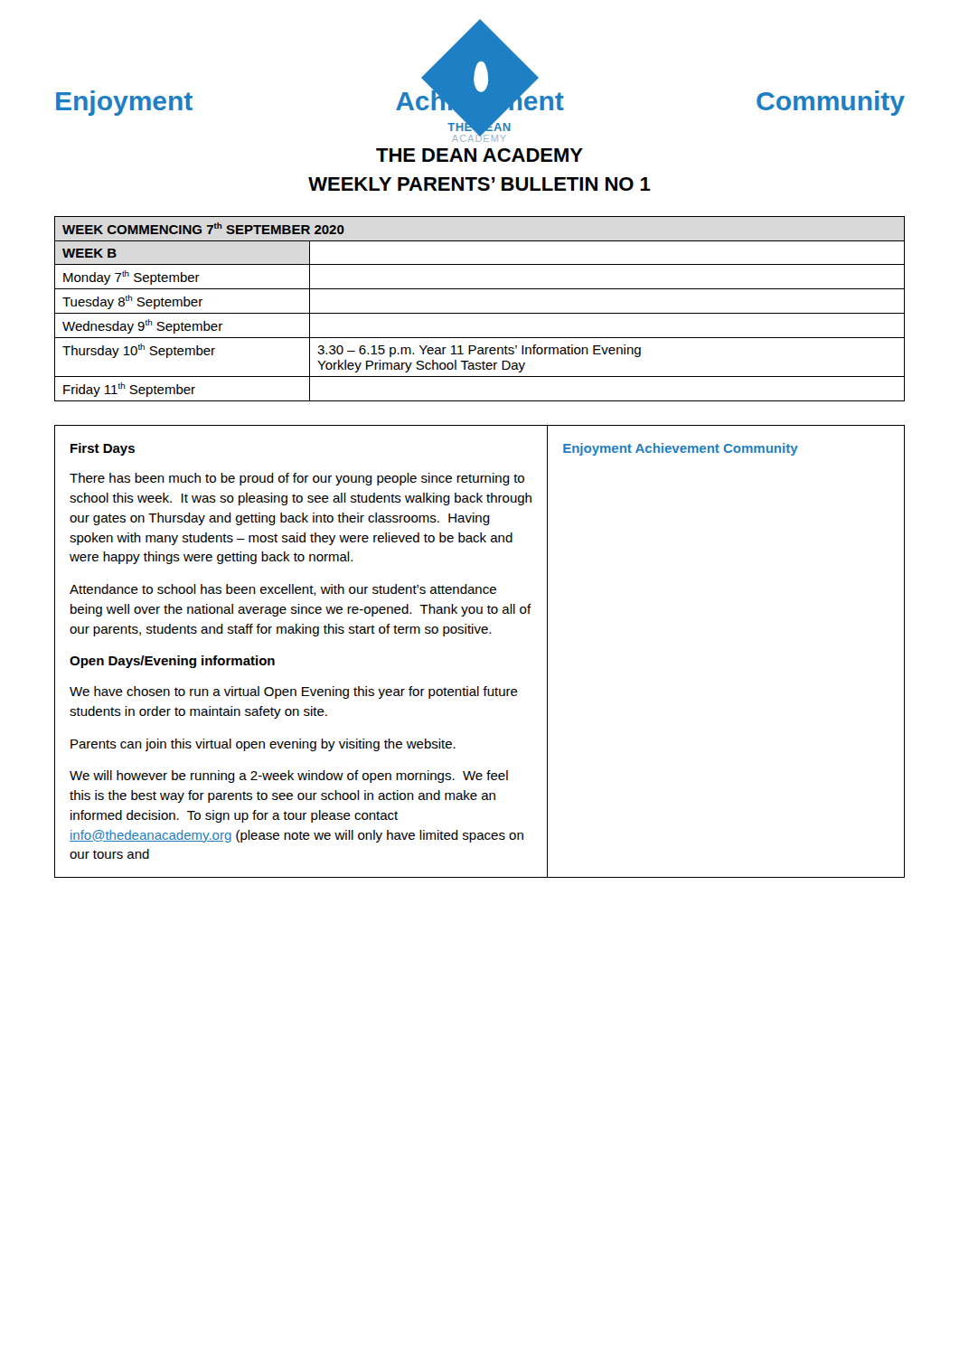THE DEAN
ACADEMY
Enjoyment Achievement Community
THE DEAN ACADEMY
WEEKLY PARENTS’ BULLETIN NO 1
| WEEK COMMENCING 7 th SEPTEMBER 2020 |
| WEEK B | |
| Monday 7 th September | |
| Tuesday 8 th September | |
| Wednesday 9 th September | |
| Thursday 10 th September | 3.30 – 6.15 p.m. Year 11 Parents’ Information Evening Yorkley Primary School Taster Day |
| Friday 11 th September | |
| First Days There has been much to be proud of for our young people since returning to school this week. It was so pleasing to see all students walking back through our gates on Thursday and getting back into their classrooms. Having spoken with many students – most said they were relieved to be back and were happy things were getting back to normal. Attendance to school has been excellent, with our student’s attendance being well over the national average since we re-opened. Thank you to all of our parents, students and staff for making this start of term so positive. Open Days/Evening information We have chosen to run a virtual Open Evening this year for potential future students in order to maintain safety on site. Parents can join this virtual open evening by visiting the website. We will however be running a 2-week window of open mornings. We feel this is the best way for parents to see our school in action and make an informed decision. To sign up for a tour please contact info@thedeanacademy.org (please note we will only have limited spaces on our tours and | Enjoyment Achievement Community |